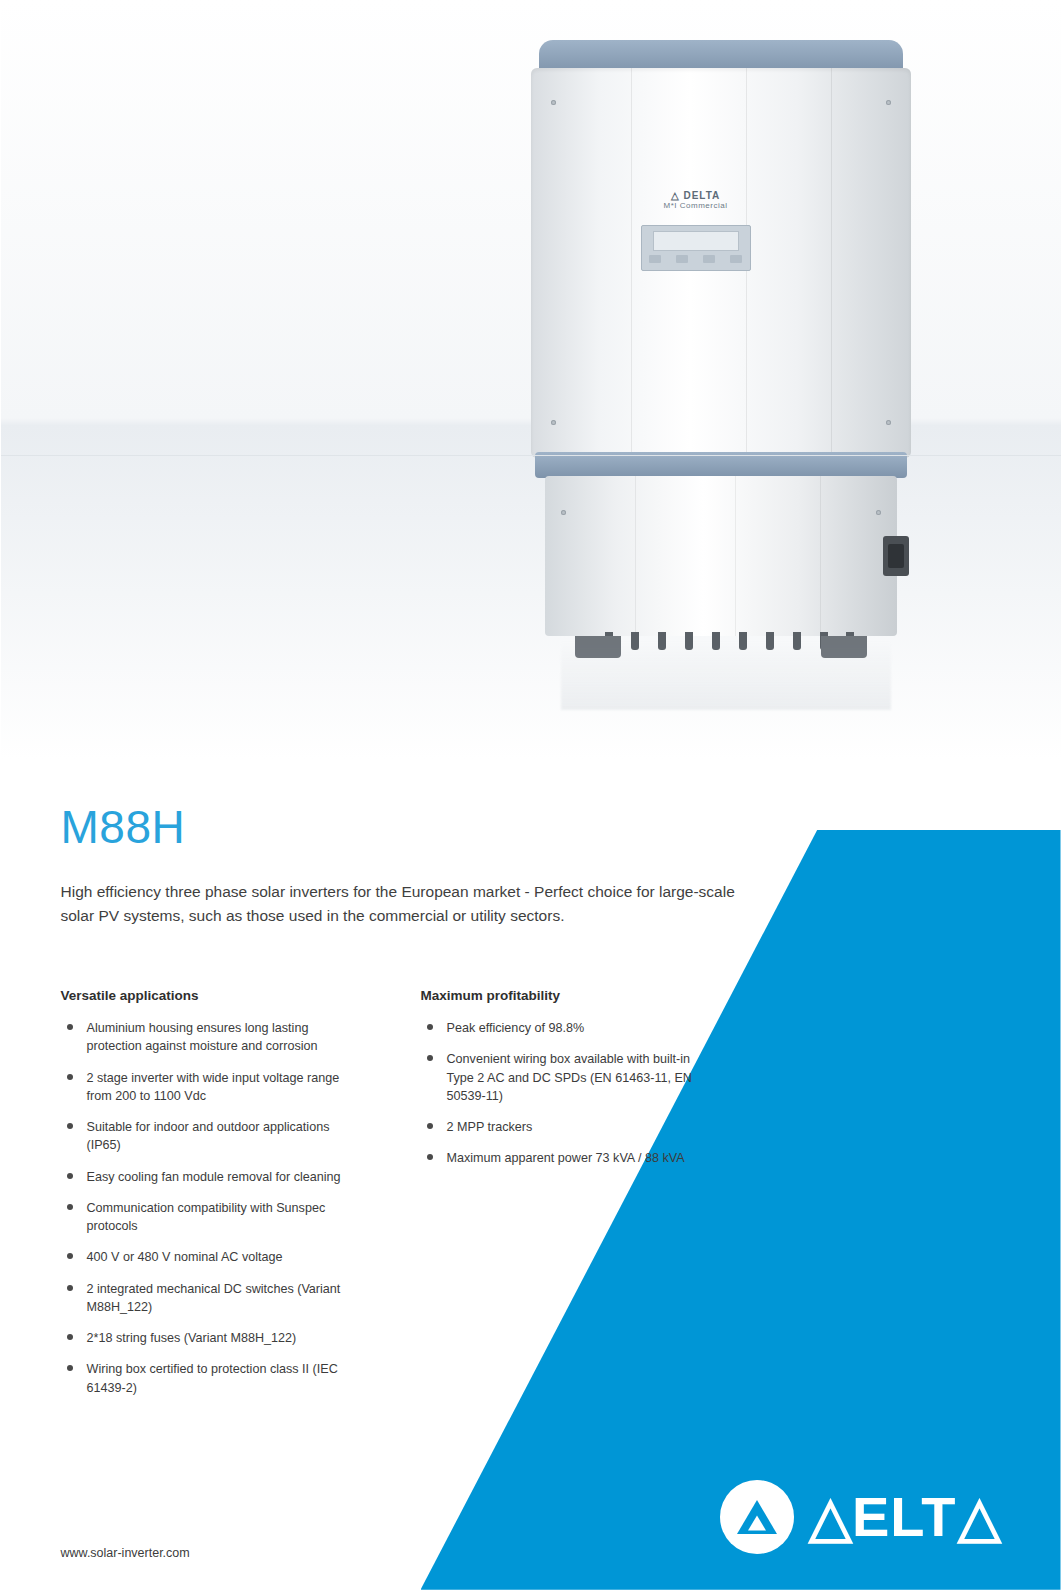△ DELTA
M*I Commercial
M88H
High efficiency three phase solar inverters for the European market - Perfect choice for large-scale solar PV systems, such as those used in the commercial or utility sectors.
Versatile applications
Aluminium housing ensures long lasting protection against moisture and corrosion
2 stage inverter with wide input voltage range from 200 to 1100 Vdc
Suitable for indoor and outdoor applications (IP65)
Easy cooling fan module removal for cleaning
Communication compatibility with Sunspec protocols
400 V or 480 V nominal AC voltage
2 integrated mechanical DC switches (Variant M88H_122)
2*18 string fuses (Variant M88H_122)
Wiring box certified to protection class II (IEC 61439-2)
Maximum profitability
Peak efficiency of 98.8%
Convenient wiring box available with built-in Type 2 AC and DC SPDs (EN 61463-11, EN 50539-11)
2 MPP trackers
Maximum apparent power 73 kVA / 88 kVA
www.solar-inverter.com
△ELT△